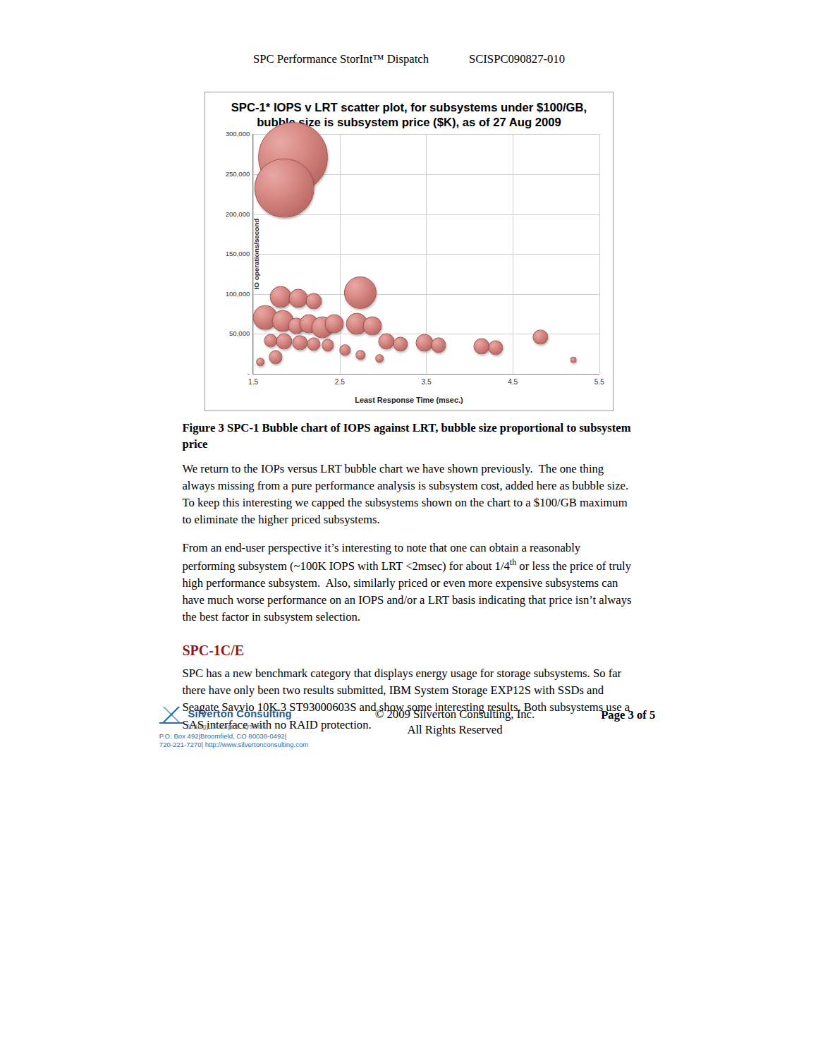SPC Performance StorInt™ Dispatch SCISPC090827-010
SPC-1* IOPS v LRT scatter plot, for subsystems under $100/GB,
bubble size is subsystem price ($K), as of 27 Aug 2009
IO operations/second
300,000
250,000
200,000
150,000
100,000
50,000
-
1.5
2.5
3.5
4.5
5.5
Least Response Time (msec.)
Figure 3 SPC-1 Bubble chart of IOPS against LRT, bubble size proportional to subsystem price
We return to the IOPs versus LRT bubble chart we have shown previously. The one thing always missing from a pure performance analysis is subsystem cost, added here as bubble size. To keep this interesting we capped the subsystems shown on the chart to a $100/GB maximum to eliminate the higher priced subsystems.
From an end-user perspective it’s interesting to note that one can obtain a reasonably performing subsystem (~100K IOPS with LRT <2msec) for about 1/4th or less the price of truly high performance subsystem. Also, similarly priced or even more expensive subsystems can have much worse performance on an IOPS and/or a LRT basis indicating that price isn’t always the best factor in subsystem selection.
SPC-1C/E
SPC has a new benchmark category that displays energy usage for storage subsystems. So far there have only been two results submitted, IBM System Storage EXP12S with SSDs and Seagate Savvio 10K.3 ST93000603S and show some interesting results. Both subsystems use a SAS interface with no RAID protection.
| Silverton Consulting Strategy, Storage & Systems P.O. Box 492/Broomfield, CO 80038-0492/ 720-221-7270/ http://www.silvertonconsulting.com | © 2009 Silverton Consulting, Inc. All Rights Reserved | Page 3 of 5 |